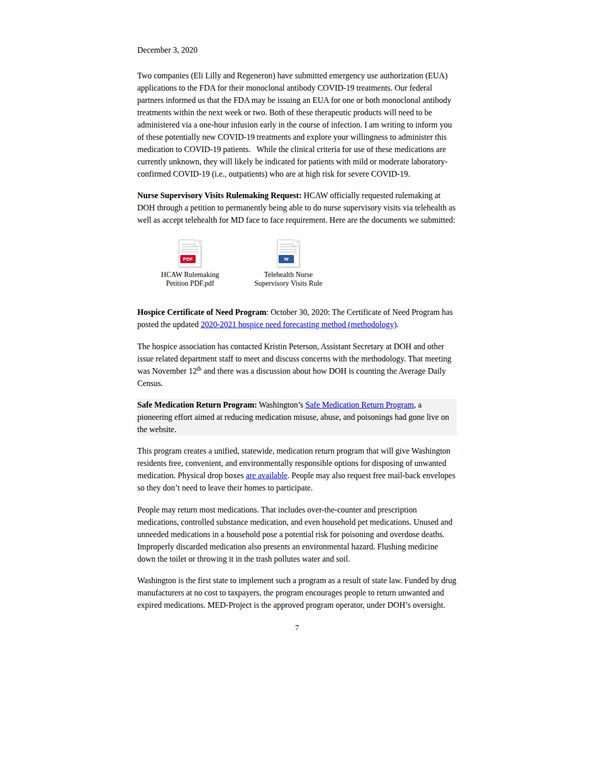December 3, 2020
Two companies (Eli Lilly and Regeneron) have submitted emergency use authorization (EUA) applications to the FDA for their monoclonal antibody COVID-19 treatments. Our federal partners informed us that the FDA may be issuing an EUA for one or both monoclonal antibody treatments within the next week or two. Both of these therapeutic products will need to be administered via a one-hour infusion early in the course of infection. I am writing to inform you of these potentially new COVID-19 treatments and explore your willingness to administer this medication to COVID-19 patients. While the clinical criteria for use of these medications are currently unknown, they will likely be indicated for patients with mild or moderate laboratory-confirmed COVID-19 (i.e., outpatients) who are at high risk for severe COVID-19.
Nurse Supervisory Visits Rulemaking Request: HCAW officially requested rulemaking at DOH through a petition to permanently being able to do nurse supervisory visits via telehealth as well as accept telehealth for MD face to face requirement. Here are the documents we submitted:
PDF HCAW Rulemaking Petition PDF.pdf
W Telehealth Nurse Supervisory Visits Rule
Hospice Certificate of Need Program: October 30, 2020: The Certificate of Need Program has posted the updated 2020-2021 hospice need forecasting method (methodology).
The hospice association has contacted Kristin Peterson, Assistant Secretary at DOH and other issue related department staff to meet and discuss concerns with the methodology. That meeting was November 12th and there was a discussion about how DOH is counting the Average Daily Census.
Safe Medication Return Program: Washington’s Safe Medication Return Program, a pioneering effort aimed at reducing medication misuse, abuse, and poisonings had gone live on the website.
This program creates a unified, statewide, medication return program that will give Washington residents free, convenient, and environmentally responsible options for disposing of unwanted medication. Physical drop boxes are available. People may also request free mail-back envelopes so they don’t need to leave their homes to participate.
People may return most medications. That includes over-the-counter and prescription medications, controlled substance medication, and even household pet medications. Unused and unneeded medications in a household pose a potential risk for poisoning and overdose deaths. Improperly discarded medication also presents an environmental hazard. Flushing medicine down the toilet or throwing it in the trash pollutes water and soil.
Washington is the first state to implement such a program as a result of state law. Funded by drug manufacturers at no cost to taxpayers, the program encourages people to return unwanted and expired medications. MED-Project is the approved program operator, under DOH’s oversight.
7